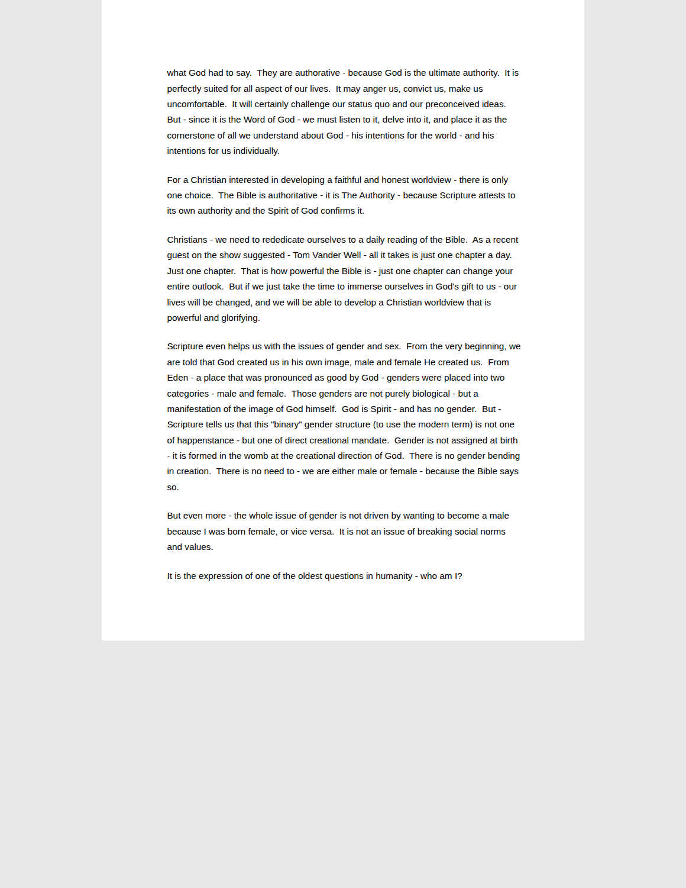what God had to say. They are authorative - because God is the ultimate authority. It is perfectly suited for all aspect of our lives. It may anger us, convict us, make us uncomfortable. It will certainly challenge our status quo and our preconceived ideas. But - since it is the Word of God - we must listen to it, delve into it, and place it as the cornerstone of all we understand about God - his intentions for the world - and his intentions for us individually.
For a Christian interested in developing a faithful and honest worldview - there is only one choice. The Bible is authoritative - it is The Authority - because Scripture attests to its own authority and the Spirit of God confirms it.
Christians - we need to rededicate ourselves to a daily reading of the Bible. As a recent guest on the show suggested - Tom Vander Well - all it takes is just one chapter a day. Just one chapter. That is how powerful the Bible is - just one chapter can change your entire outlook. But if we just take the time to immerse ourselves in God's gift to us - our lives will be changed, and we will be able to develop a Christian worldview that is powerful and glorifying.
Scripture even helps us with the issues of gender and sex. From the very beginning, we are told that God created us in his own image, male and female He created us. From Eden - a place that was pronounced as good by God - genders were placed into two categories - male and female. Those genders are not purely biological - but a manifestation of the image of God himself. God is Spirit - and has no gender. But - Scripture tells us that this "binary" gender structure (to use the modern term) is not one of happenstance - but one of direct creational mandate. Gender is not assigned at birth - it is formed in the womb at the creational direction of God. There is no gender bending in creation. There is no need to - we are either male or female - because the Bible says so.
But even more - the whole issue of gender is not driven by wanting to become a male because I was born female, or vice versa. It is not an issue of breaking social norms and values.
It is the expression of one of the oldest questions in humanity - who am I?